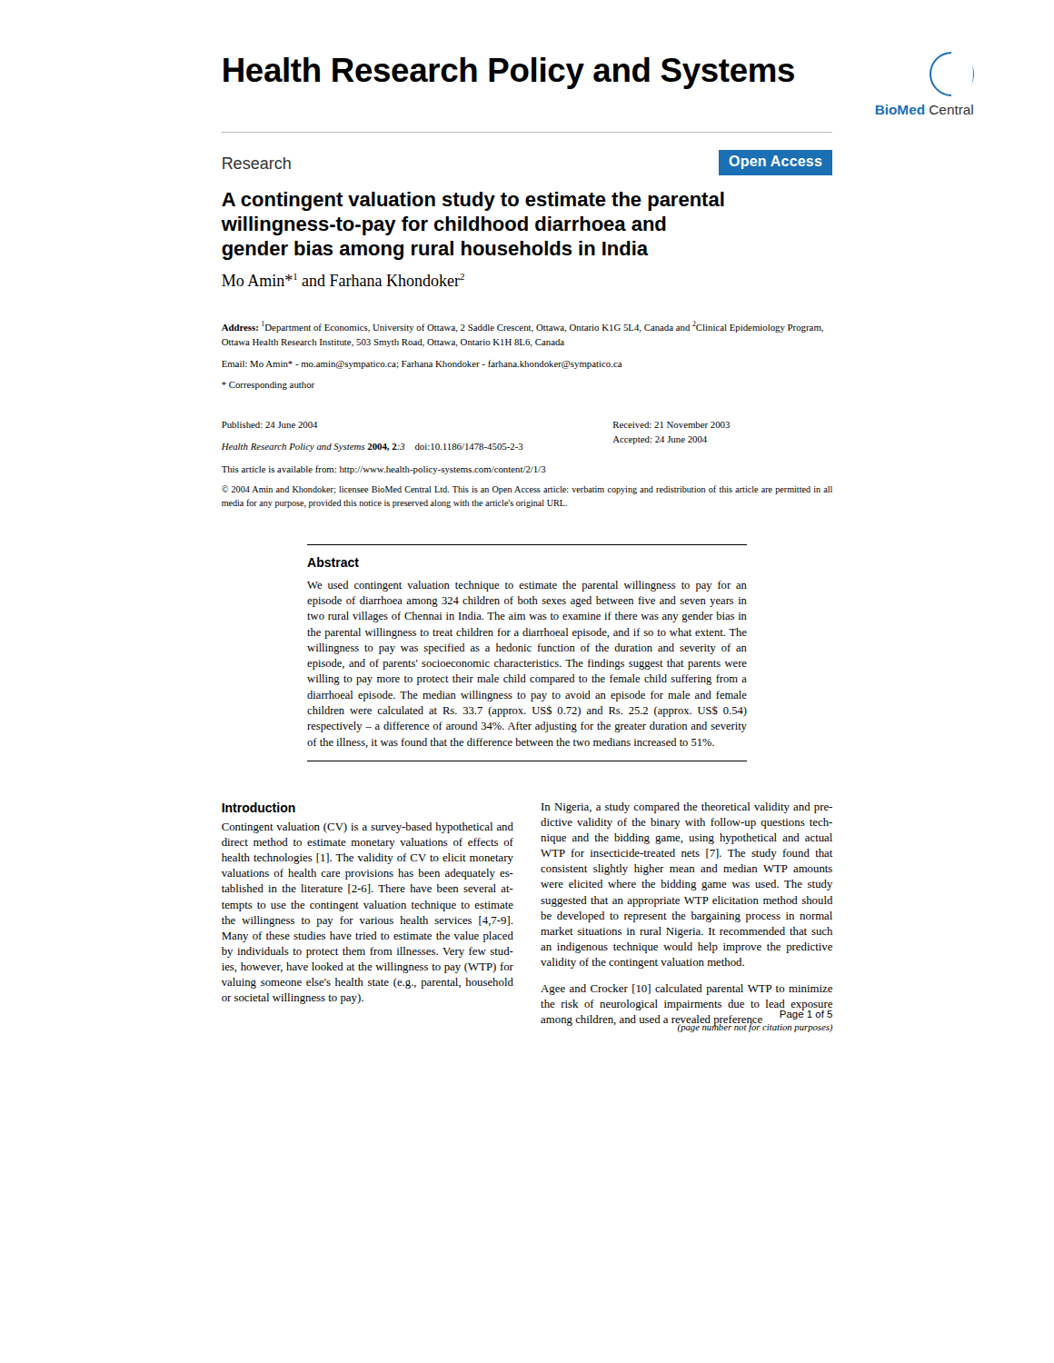Health Research Policy and Systems
BioMed Central
Open Access
Research
A contingent valuation study to estimate the parental willingness-to-pay for childhood diarrhoea and gender bias among rural households in India
Mo Amin*1 and Farhana Khondoker2
Address: 1Department of Economics, University of Ottawa, 2 Saddle Crescent, Ottawa, Ontario K1G 5L4, Canada and 2Clinical Epidemiology Program, Ottawa Health Research Institute, 503 Smyth Road, Ottawa, Ontario K1H 8L6, Canada
Email: Mo Amin* - mo.amin@sympatico.ca; Farhana Khondoker - farhana.khondoker@sympatico.ca
* Corresponding author
Published: 24 June 2004
Health Research Policy and Systems 2004, 2:3 doi:10.1186/1478-4505-2-3
This article is available from: http://www.health-policy-systems.com/content/2/1/3
Received: 21 November 2003
Accepted: 24 June 2004
© 2004 Amin and Khondoker; licensee BioMed Central Ltd. This is an Open Access article: verbatim copying and redistribution of this article are permitted in all media for any purpose, provided this notice is preserved along with the article's original URL.
Abstract
We used contingent valuation technique to estimate the parental willingness to pay for an episode of diarrhoea among 324 children of both sexes aged between five and seven years in two rural villages of Chennai in India. The aim was to examine if there was any gender bias in the parental willingness to treat children for a diarrhoeal episode, and if so to what extent. The willingness to pay was specified as a hedonic function of the duration and severity of an episode, and of parents' socioeconomic characteristics. The findings suggest that parents were willing to pay more to protect their male child compared to the female child suffering from a diarrhoeal episode. The median willingness to pay to avoid an episode for male and female children were calculated at Rs. 33.7 (approx. US$ 0.72) and Rs. 25.2 (approx. US$ 0.54) respectively – a difference of around 34%. After adjusting for the greater duration and severity of the illness, it was found that the difference between the two medians increased to 51%.
Introduction
Contingent valuation (CV) is a survey-based hypothetical and direct method to estimate monetary valuations of effects of health technologies [1]. The validity of CV to elicit monetary valuations of health care provisions has been adequately established in the literature [2-6]. There have been several attempts to use the contingent valuation technique to estimate the willingness to pay for various health services [4,7-9]. Many of these studies have tried to estimate the value placed by individuals to protect them from illnesses. Very few studies, however, have looked at the willingness to pay (WTP) for valuing someone else's health state (e.g., parental, household or societal willingness to pay).
In Nigeria, a study compared the theoretical validity and predictive validity of the binary with follow-up questions technique and the bidding game, using hypothetical and actual WTP for insecticide-treated nets [7]. The study found that consistent slightly higher mean and median WTP amounts were elicited where the bidding game was used. The study suggested that an appropriate WTP elicitation method should be developed to represent the bargaining process in normal market situations in rural Nigeria. It recommended that such an indigenous technique would help improve the predictive validity of the contingent valuation method.
Agee and Crocker [10] calculated parental WTP to minimize the risk of neurological impairments due to lead exposure among children, and used a revealed preference
Page 1 of 5
(page number not for citation purposes)